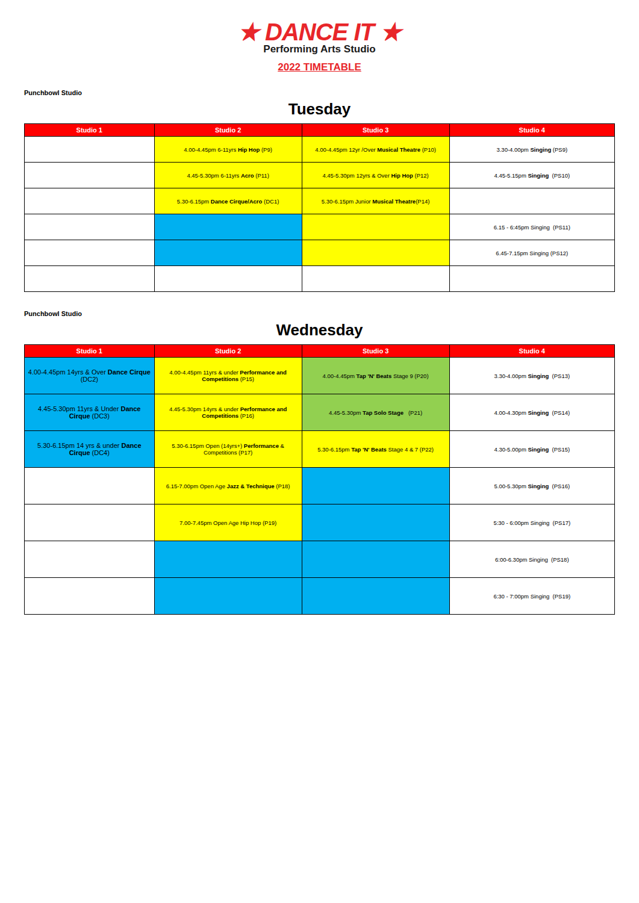★ DANCE IT ★
Performing Arts Studio
2022 TIMETABLE
Punchbowl Studio
Tuesday
| Studio 1 | Studio 2 | Studio 3 | Studio 4 |
| --- | --- | --- | --- |
| | 4.00-4.45pm 6-11yrs Hip Hop (P9) | 4.00-4.45pm 12yr /Over Musical Theatre (P10) | 3.30-4.00pm Singing (PS9) |
| | 4.45-5.30pm 6-11yrs Acro (P11) | 4.45-5.30pm 12yrs & Over Hip Hop (P12) | 4.45-5.15pm Singing (PS10) |
| | 5.30-6.15pm Dance Cirque/Acro (DC1) | 5.30-6.15pm Junior Musical Theatre (P14) | |
| | | | 6.15 - 6:45pm Singing (PS11) |
| | | | 6.45-7.15pm Singing (PS12) |
Punchbowl Studio
Wednesday
| Studio 1 | Studio 2 | Studio 3 | Studio 4 |
| --- | --- | --- | --- |
| 4.00-4.45pm 14yrs & Over Dance Cirque (DC2) | 4.00-4.45pm 11yrs & under Performance and Competitions (P15) | 4.00-4.45pm Tap 'N' Beats Stage 9 (P20) | 3.30-4.00pm Singing (PS13) |
| 4.45-5.30pm 11yrs & Under Dance Cirque (DC3) | 4.45-5.30pm 14yrs & under Performance and Competitions (P16) | 4.45-5.30pm Tap Solo Stage (P21) | 4.00-4.30pm Singing (PS14) |
| 5.30-6.15pm 14 yrs & under Dance Cirque (DC4) | 5.30-6.15pm Open (14yrs+) Performance & Competitions (P17) | 5.30-6.15pm Tap 'N' Beats Stage 4 & 7 (P22) | 4.30-5.00pm Singing (PS15) |
| | 6.15-7.00pm Open Age Jazz & Technique (P18) | | 5.00-5.30pm Singing (PS16) |
| | 7.00-7.45pm Open Age Hip Hop (P19) | | 5:30 - 6:00pm Singing (PS17) |
| | | | 6:00-6.30pm Singing (PS18) |
| | | | 6:30 - 7:00pm Singing (PS19) |